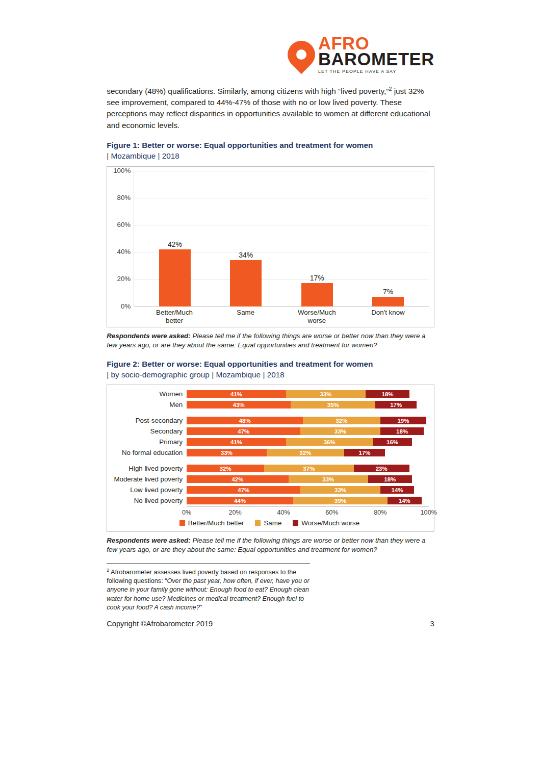AFRO BAROMETER Let the people have a say
secondary (48%) qualifications. Similarly, among citizens with high “lived poverty,”2 just 32% see improvement, compared to 44%-47% of those with no or low lived poverty. These perceptions may reflect disparities in opportunities available to women at different educational and economic levels.
Figure 1: Better or worse: Equal opportunities and treatment for women
| Mozambique | 2018
100% 80% 60% 40% 20% 0%
42%
34%
17%
7%
Better/Much
better
Same
Worse/Much
worse
Don't know
Respondents were asked: Please tell me if the following things are worse or better now than they were a few years ago, or are they about the same: Equal opportunities and treatment for women?
Figure 2: Better or worse: Equal opportunities and treatment for women
| by socio-demographic group | Mozambique | 2018
Women
41%
33%
18%
Men
43%
35%
17%
Post-secondary
48%
32%
19%
Secondary
47%
33%
18%
Primary
41%
36%
16%
No formal education
33%
32%
17%
High lived poverty
32%
37%
23%
Moderate lived poverty
42%
33%
18%
Low lived poverty
47%
33%
14%
No lived poverty
44%
39%
14%
0% 20% 40% 60% 80% 100%
Better/Much better
Same
Worse/Much worse
Respondents were asked: Please tell me if the following things are worse or better now than they were a few years ago, or are they about the same: Equal opportunities and treatment for women?
2 Afrobarometer assesses lived poverty based on responses to the following questions: “Over the past year, how often, if ever, have you or anyone in your family gone without: Enough food to eat? Enough clean water for home use? Medicines or medical treatment? Enough fuel to cook your food? A cash income?”
Copyright ©Afrobarometer 2019
3